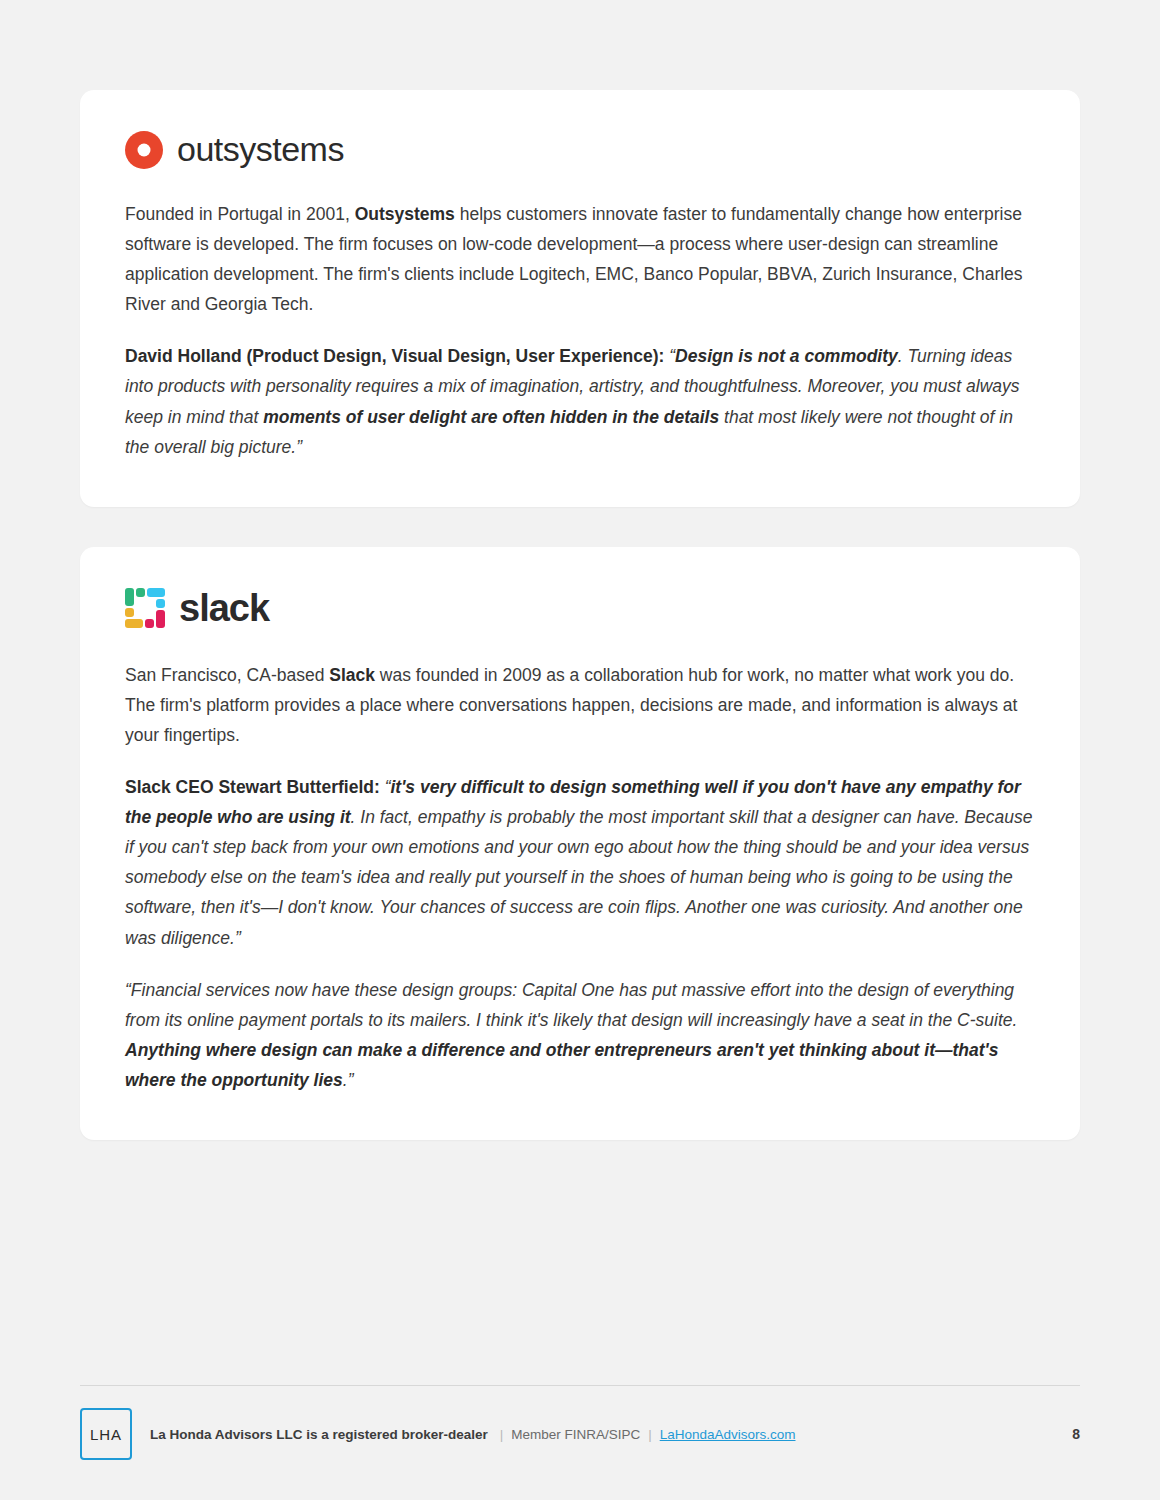outsystems
Founded in Portugal in 2001, Outsystems helps customers innovate faster to fundamentally change how enterprise software is developed. The firm focuses on low-code development—a process where user-design can streamline application development. The firm's clients include Logitech, EMC, Banco Popular, BBVA, Zurich Insurance, Charles River and Georgia Tech.
David Holland (Product Design, Visual Design, User Experience): “Design is not a commodity. Turning ideas into products with personality requires a mix of imagination, artistry, and thoughtfulness. Moreover, you must always keep in mind that moments of user delight are often hidden in the details that most likely were not thought of in the overall big picture.”
slack
San Francisco, CA-based Slack was founded in 2009 as a collaboration hub for work, no matter what work you do. The firm's platform provides a place where conversations happen, decisions are made, and information is always at your fingertips.
Slack CEO Stewart Butterfield: “it's very difficult to design something well if you don't have any empathy for the people who are using it. In fact, empathy is probably the most important skill that a designer can have. Because if you can't step back from your own emotions and your own ego about how the thing should be and your idea versus somebody else on the team's idea and really put yourself in the shoes of human being who is going to be using the software, then it's—I don't know. Your chances of success are coin flips. Another one was curiosity. And another one was diligence.”
“Financial services now have these design groups: Capital One has put massive effort into the design of everything from its online payment portals to its mailers. I think it's likely that design will increasingly have a seat in the C-suite. Anything where design can make a difference and other entrepreneurs aren't yet thinking about it—that's where the opportunity lies.”
LHA
La Honda Advisors LLC is a registered broker-dealer |Member FINRA/SIPC|LaHondaAdvisors.com
8